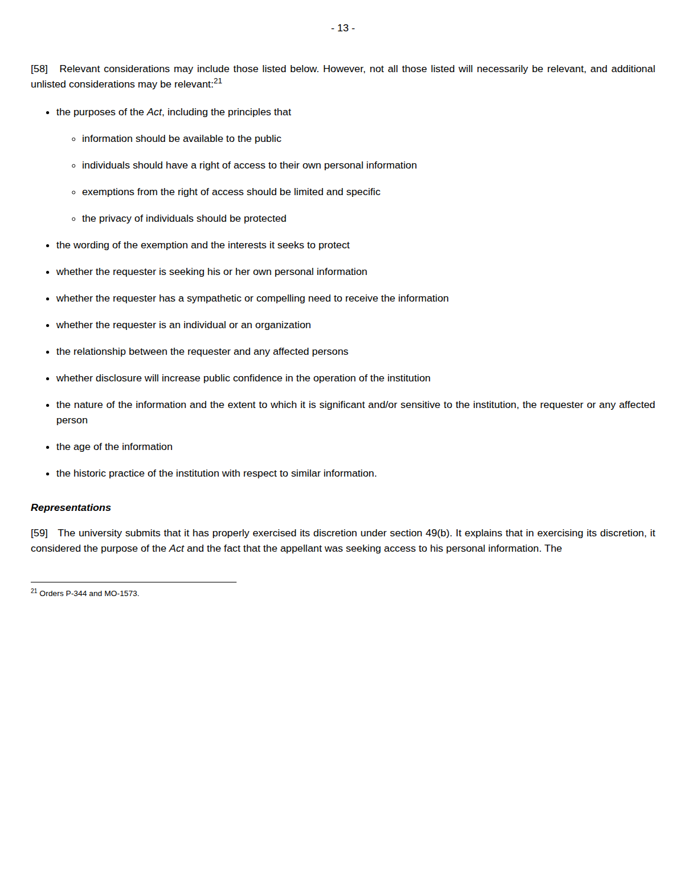- 13 -
[58] Relevant considerations may include those listed below. However, not all those listed will necessarily be relevant, and additional unlisted considerations may be relevant:21
the purposes of the Act, including the principles that
information should be available to the public
individuals should have a right of access to their own personal information
exemptions from the right of access should be limited and specific
the privacy of individuals should be protected
the wording of the exemption and the interests it seeks to protect
whether the requester is seeking his or her own personal information
whether the requester has a sympathetic or compelling need to receive the information
whether the requester is an individual or an organization
the relationship between the requester and any affected persons
whether disclosure will increase public confidence in the operation of the institution
the nature of the information and the extent to which it is significant and/or sensitive to the institution, the requester or any affected person
the age of the information
the historic practice of the institution with respect to similar information.
Representations
[59] The university submits that it has properly exercised its discretion under section 49(b). It explains that in exercising its discretion, it considered the purpose of the Act and the fact that the appellant was seeking access to his personal information. The
21 Orders P-344 and MO-1573.